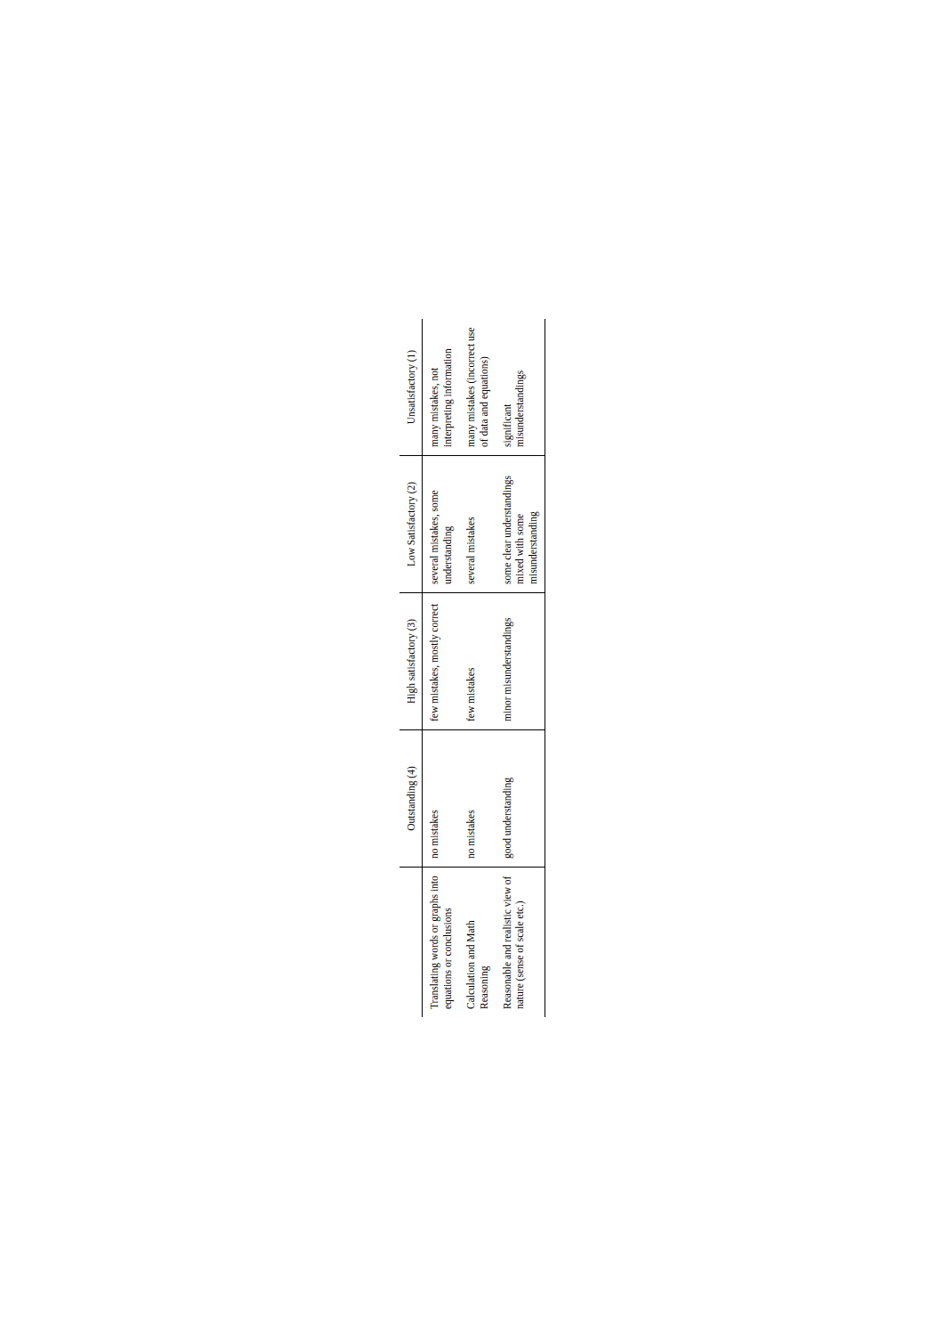| | Outstanding (4) | High satisfactory (3) | Low Satisfactory (2) | Unsatisfactory (1) |
| --- | --- | --- | --- | --- |
| Translating words or graphs into equations or conclusions | no mistakes | few mistakes, mostly correct | several mistakes, some understanding | many mistakes, not interpreting information |
| Calculation and Math Reasoning | no mistakes | few mistakes | several mistakes | many mistakes (incorrect use of data and equations) |
| Reasonable and realistic view of nature (sense of scale etc.) | good understanding | minor misunderstandings | some clear understandings mixed with some misunderstanding | significant misunderstandings |